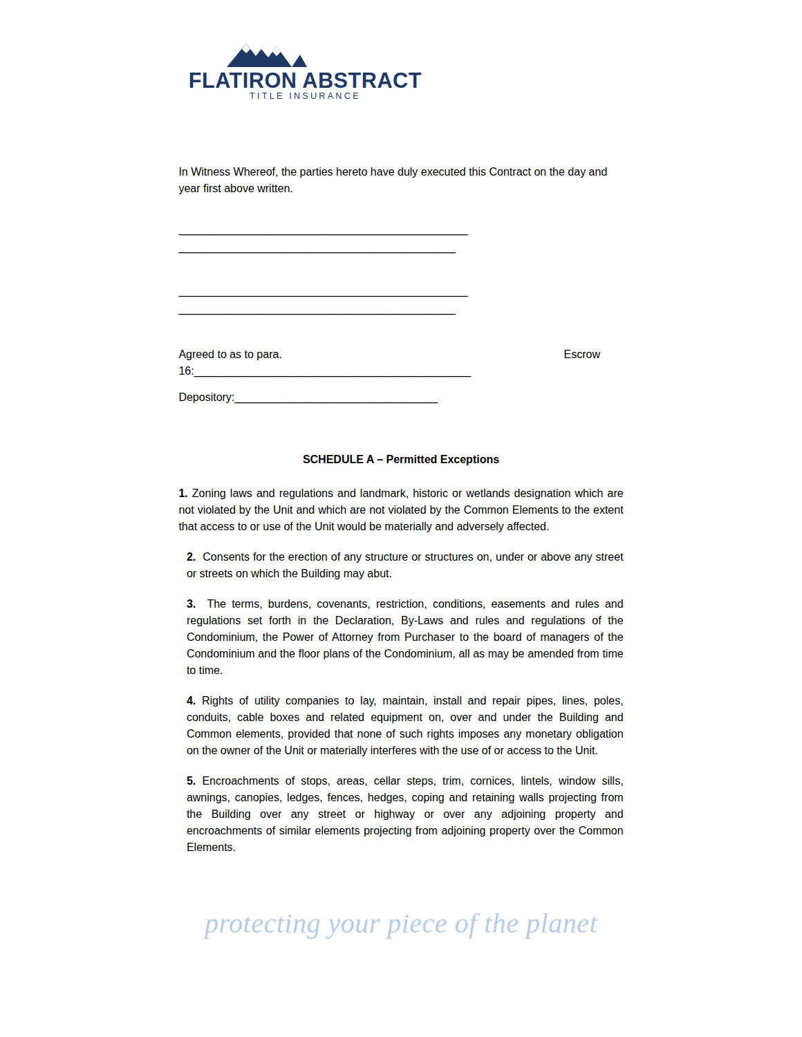FLATIRON ABSTRACT
TITLE INSURANCE
In Witness Whereof, the parties hereto have duly executed this Contract on the day and year first above written.
_______________________________________________
_____________________________________________
_______________________________________________
_____________________________________________
Escrow
Agreed to as to para. 16:_____________________________________________
Depository:_________________________________
SCHEDULE A – Permitted Exceptions
1. Zoning laws and regulations and landmark, historic or wetlands designation which are not violated by the Unit and which are not violated by the Common Elements to the extent that access to or use of the Unit would be materially and adversely affected.
2. Consents for the erection of any structure or structures on, under or above any street or streets on which the Building may abut.
3. The terms, burdens, covenants, restriction, conditions, easements and rules and regulations set forth in the Declaration, By-Laws and rules and regulations of the Condominium, the Power of Attorney from Purchaser to the board of managers of the Condominium and the floor plans of the Condominium, all as may be amended from time to time.
4. Rights of utility companies to lay, maintain, install and repair pipes, lines, poles, conduits, cable boxes and related equipment on, over and under the Building and Common elements, provided that none of such rights imposes any monetary obligation on the owner of the Unit or materially interferes with the use of or access to the Unit.
5. Encroachments of stops, areas, cellar steps, trim, cornices, lintels, window sills, awnings, canopies, ledges, fences, hedges, coping and retaining walls projecting from the Building over any street or highway or over any adjoining property and encroachments of similar elements projecting from adjoining property over the Common Elements.
protecting your piece of the planet